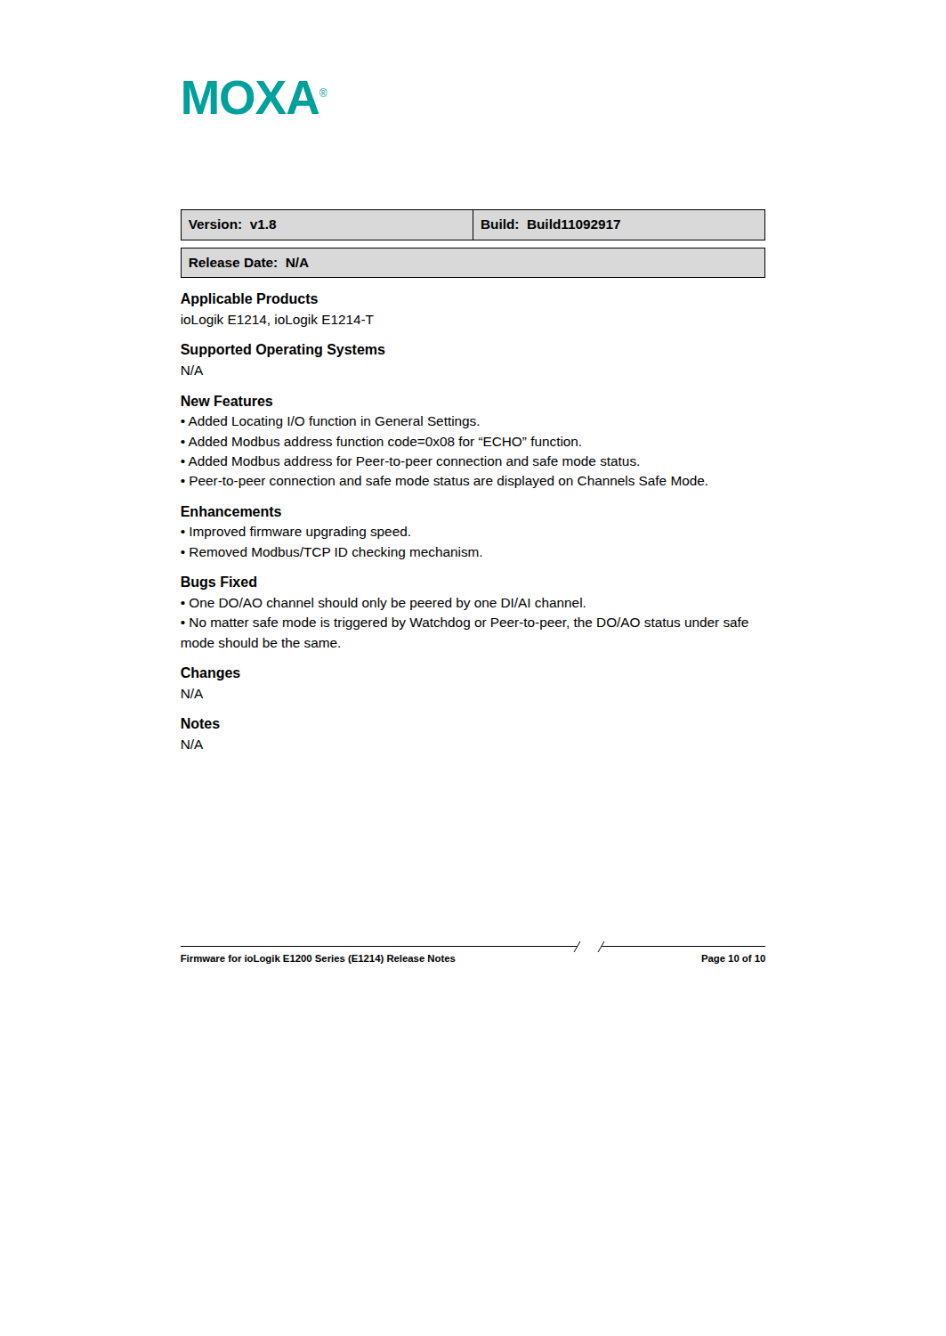MOXA®
| Version: v1.8 | Build: Build11092917 |
| Release Date: N/A |
Applicable Products
ioLogik E1214, ioLogik E1214-T
Supported Operating Systems
N/A
New Features
• Added Locating I/O function in General Settings.
• Added Modbus address function code=0x08 for “ECHO” function.
• Added Modbus address for Peer-to-peer connection and safe mode status.
• Peer-to-peer connection and safe mode status are displayed on Channels Safe Mode.
Enhancements
• Improved firmware upgrading speed.
• Removed Modbus/TCP ID checking mechanism.
Bugs Fixed
• One DO/AO channel should only be peered by one DI/AI channel.
• No matter safe mode is triggered by Watchdog or Peer-to-peer, the DO/AO status under safe mode should be the same.
Changes
N/A
Notes
N/A
Firmware for ioLogik E1200 Series (E1214) Release Notes Page 10 of 10